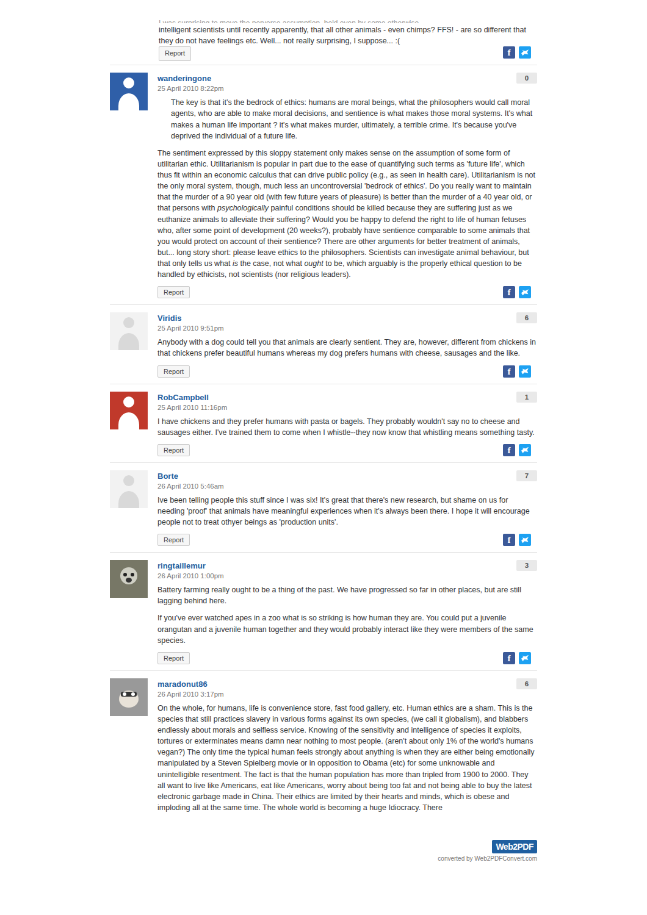I was surprising to move the perverse assumption, held even by some otherwise intelligent scientists until recently apparently, that all other animals - even chimps? FFS! - are so different that they do not have feelings etc. Well... not really surprising, I suppose... :(
Report f
0
wanderingone
25 April 2010 8:22pm
The key is that it's the bedrock of ethics: humans are moral beings, what the philosophers would call moral agents, who are able to make moral decisions, and sentience is what makes those moral systems. It's what makes a human life important ? it's what makes murder, ultimately, a terrible crime. It's because you've deprived the individual of a future life.
The sentiment expressed by this sloppy statement only makes sense on the assumption of some form of utilitarian ethic. Utilitarianism is popular in part due to the ease of quantifying such terms as 'future life', which thus fit within an economic calculus that can drive public policy (e.g., as seen in health care). Utilitarianism is not the only moral system, though, much less an uncontroversial 'bedrock of ethics'. Do you really want to maintain that the murder of a 90 year old (with few future years of pleasure) is better than the murder of a 40 year old, or that persons with psychologically painful conditions should be killed because they are suffering just as we euthanize animals to alleviate their suffering? Would you be happy to defend the right to life of human fetuses who, after some point of development (20 weeks?), probably have sentience comparable to some animals that you would protect on account of their sentience? There are other arguments for better treatment of animals, but... long story short: please leave ethics to the philosophers. Scientists can investigate animal behaviour, but that only tells us what is the case, not what ought to be, which arguably is the properly ethical question to be handled by ethicists, not scientists (nor religious leaders).
Report f
6
Viridis
25 April 2010 9:51pm
Anybody with a dog could tell you that animals are clearly sentient. They are, however, different from chickens in that chickens prefer beautiful humans whereas my dog prefers humans with cheese, sausages and the like.
Report f
1
RobCampbell
25 April 2010 11:16pm
I have chickens and they prefer humans with pasta or bagels. They probably wouldn't say no to cheese and sausages either. I've trained them to come when I whistle--they now know that whistling means something tasty.
Report f
7
Borte
26 April 2010 5:46am
Ive been telling people this stuff since I was six! It's great that there's new research, but shame on us for needing 'proof' that animals have meaningful experiences when it's always been there. I hope it will encourage people not to treat othyer beings as 'production units'.
Report f
3
ringtaillemur
26 April 2010 1:00pm
Battery farming really ought to be a thing of the past. We have progressed so far in other places, but are still lagging behind here.
If you've ever watched apes in a zoo what is so striking is how human they are. You could put a juvenile orangutan and a juvenile human together and they would probably interact like they were members of the same species.
Report f
6
maradonut86
26 April 2010 3:17pm
On the whole, for humans, life is convenience store, fast food gallery, etc. Human ethics are a sham. This is the species that still practices slavery in various forms against its own species, (we call it globalism), and blabbers endlessly about morals and selfless service. Knowing of the sensitivity and intelligence of species it exploits, tortures or exterminates means damn near nothing to most people. (aren't about only 1% of the world's humans vegan?) The only time the typical human feels strongly about anything is when they are either being emotionally manipulated by a Steven Spielberg movie or in opposition to Obama (etc) for some unknowable and unintelligible resentment. The fact is that the human population has more than tripled from 1900 to 2000. They all want to live like Americans, eat like Americans, worry about being too fat and not being able to buy the latest electronic garbage made in China. Their ethics are limited by their hearts and minds, which is obese and imploding all at the same time. The whole world is becoming a huge Idiocracy. There
Web2PDF converted by Web2PDFConvert.com